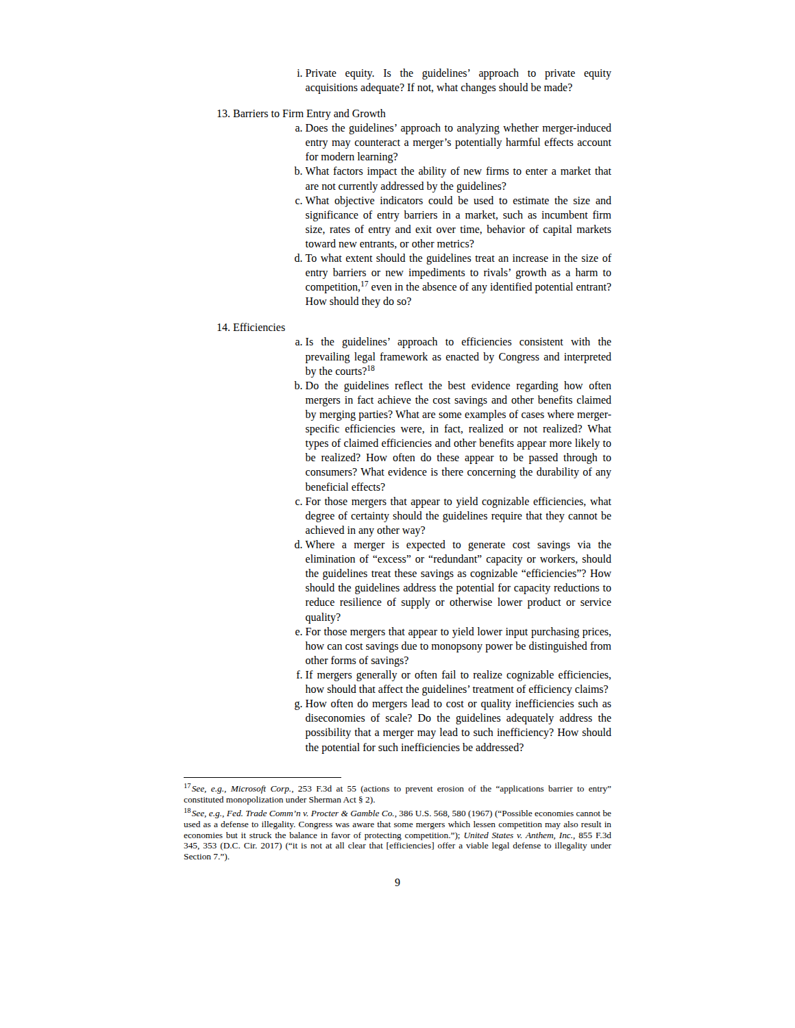Private equity. Is the guidelines’ approach to private equity acquisitions adequate? If not, what changes should be made?
13. Barriers to Firm Entry and Growth
Does the guidelines’ approach to analyzing whether merger-induced entry may counteract a merger’s potentially harmful effects account for modern learning?
What factors impact the ability of new firms to enter a market that are not currently addressed by the guidelines?
What objective indicators could be used to estimate the size and significance of entry barriers in a market, such as incumbent firm size, rates of entry and exit over time, behavior of capital markets toward new entrants, or other metrics?
To what extent should the guidelines treat an increase in the size of entry barriers or new impediments to rivals’ growth as a harm to competition,17 even in the absence of any identified potential entrant? How should they do so?
14. Efficiencies
Is the guidelines’ approach to efficiencies consistent with the prevailing legal framework as enacted by Congress and interpreted by the courts?18
Do the guidelines reflect the best evidence regarding how often mergers in fact achieve the cost savings and other benefits claimed by merging parties? What are some examples of cases where merger-specific efficiencies were, in fact, realized or not realized? What types of claimed efficiencies and other benefits appear more likely to be realized? How often do these appear to be passed through to consumers? What evidence is there concerning the durability of any beneficial effects?
For those mergers that appear to yield cognizable efficiencies, what degree of certainty should the guidelines require that they cannot be achieved in any other way?
Where a merger is expected to generate cost savings via the elimination of “excess” or “redundant” capacity or workers, should the guidelines treat these savings as cognizable “efficiencies”? How should the guidelines address the potential for capacity reductions to reduce resilience of supply or otherwise lower product or service quality?
For those mergers that appear to yield lower input purchasing prices, how can cost savings due to monopsony power be distinguished from other forms of savings?
If mergers generally or often fail to realize cognizable efficiencies, how should that affect the guidelines’ treatment of efficiency claims?
How often do mergers lead to cost or quality inefficiencies such as diseconomies of scale? Do the guidelines adequately address the possibility that a merger may lead to such inefficiency? How should the potential for such inefficiencies be addressed?
17 See, e.g., Microsoft Corp., 253 F.3d at 55 (actions to prevent erosion of the “applications barrier to entry” constituted monopolization under Sherman Act § 2).
18 See, e.g., Fed. Trade Comm’n v. Procter & Gamble Co., 386 U.S. 568, 580 (1967) (“Possible economies cannot be used as a defense to illegality. Congress was aware that some mergers which lessen competition may also result in economies but it struck the balance in favor of protecting competition.”); United States v. Anthem, Inc., 855 F.3d 345, 353 (D.C. Cir. 2017) (“it is not at all clear that [efficiencies] offer a viable legal defense to illegality under Section 7.”).
9